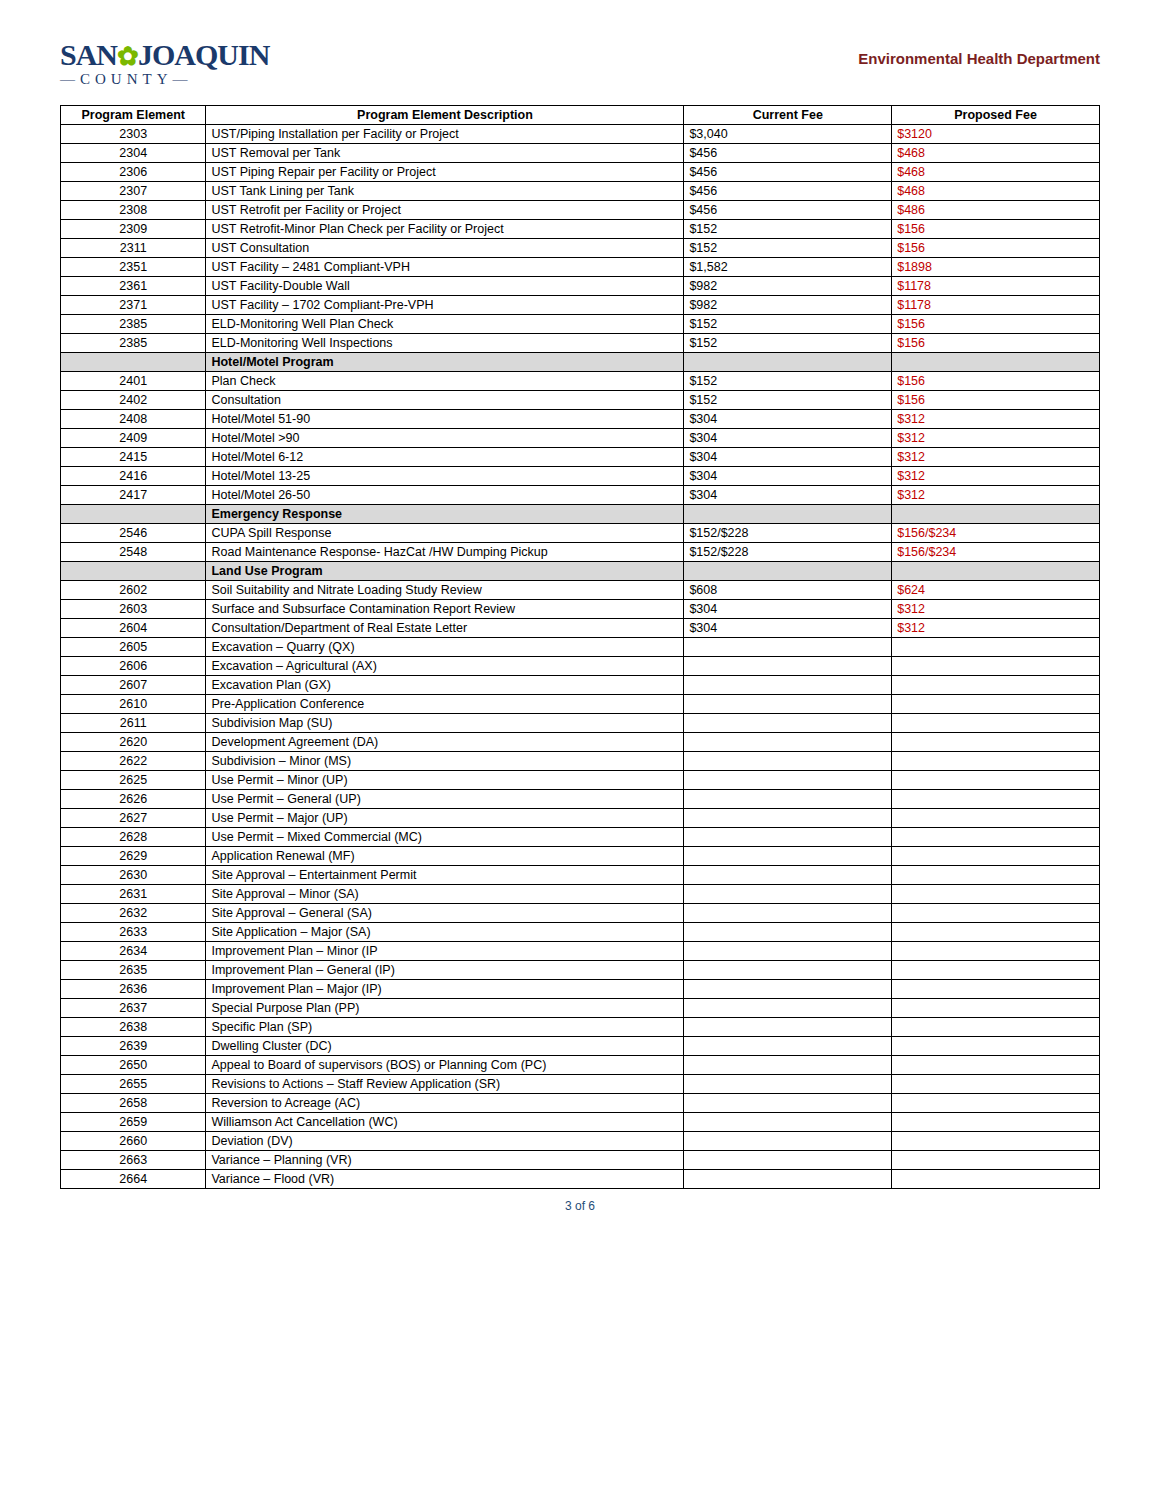SAN✿JOAQUIN
—COUNTY—
Environmental Health Department
| Program Element | Program Element Description | Current Fee | Proposed Fee |
| --- | --- | --- | --- |
| 2303 | UST/Piping Installation per Facility or Project | $3,040 | $3120 |
| 2304 | UST Removal per Tank | $456 | $468 |
| 2306 | UST Piping Repair per Facility or Project | $456 | $468 |
| 2307 | UST Tank Lining per Tank | $456 | $468 |
| 2308 | UST Retrofit per Facility or Project | $456 | $486 |
| 2309 | UST Retrofit-Minor Plan Check per Facility or Project | $152 | $156 |
| 2311 | UST Consultation | $152 | $156 |
| 2351 | UST Facility – 2481 Compliant-VPH | $1,582 | $1898 |
| 2361 | UST Facility-Double Wall | $982 | $1178 |
| 2371 | UST Facility – 1702 Compliant-Pre-VPH | $982 | $1178 |
| 2385 | ELD-Monitoring Well Plan Check | $152 | $156 |
| 2385 | ELD-Monitoring Well Inspections | $152 | $156 |
| | Hotel/Motel Program | | |
| 2401 | Plan Check | $152 | $156 |
| 2402 | Consultation | $152 | $156 |
| 2408 | Hotel/Motel 51-90 | $304 | $312 |
| 2409 | Hotel/Motel >90 | $304 | $312 |
| 2415 | Hotel/Motel 6-12 | $304 | $312 |
| 2416 | Hotel/Motel 13-25 | $304 | $312 |
| 2417 | Hotel/Motel 26-50 | $304 | $312 |
| | Emergency Response | | |
| 2546 | CUPA Spill Response | $152/$228 | $156/$234 |
| 2548 | Road Maintenance Response- HazCat /HW Dumping Pickup | $152/$228 | $156/$234 |
| | Land Use Program | | |
| 2602 | Soil Suitability and Nitrate Loading Study Review | $608 | $624 |
| 2603 | Surface and Subsurface Contamination Report Review | $304 | $312 |
| 2604 | Consultation/Department of Real Estate Letter | $304 | $312 |
| 2605 | Excavation – Quarry (QX) | | |
| 2606 | Excavation – Agricultural (AX) | | |
| 2607 | Excavation Plan (GX) | | |
| 2610 | Pre-Application Conference | | |
| 2611 | Subdivision Map (SU) | | |
| 2620 | Development Agreement (DA) | | |
| 2622 | Subdivision – Minor (MS) | | |
| 2625 | Use Permit – Minor (UP) | | |
| 2626 | Use Permit – General (UP) | | |
| 2627 | Use Permit – Major (UP) | | |
| 2628 | Use Permit – Mixed Commercial (MC) | | |
| 2629 | Application Renewal (MF) | | |
| 2630 | Site Approval – Entertainment Permit | | |
| 2631 | Site Approval – Minor (SA) | | |
| 2632 | Site Approval – General (SA) | | |
| 2633 | Site Application – Major (SA) | | |
| 2634 | Improvement Plan – Minor (IP | | |
| 2635 | Improvement Plan – General (IP) | | |
| 2636 | Improvement Plan – Major (IP) | | |
| 2637 | Special Purpose Plan (PP) | | |
| 2638 | Specific Plan (SP) | | |
| 2639 | Dwelling Cluster (DC) | | |
| 2650 | Appeal to Board of supervisors (BOS) or Planning Com (PC) | | |
| 2655 | Revisions to Actions – Staff Review Application (SR) | | |
| 2658 | Reversion to Acreage (AC) | | |
| 2659 | Williamson Act Cancellation (WC) | | |
| 2660 | Deviation (DV) | | |
| 2663 | Variance – Planning (VR) | | |
| 2664 | Variance – Flood (VR) | | |
3 of 6